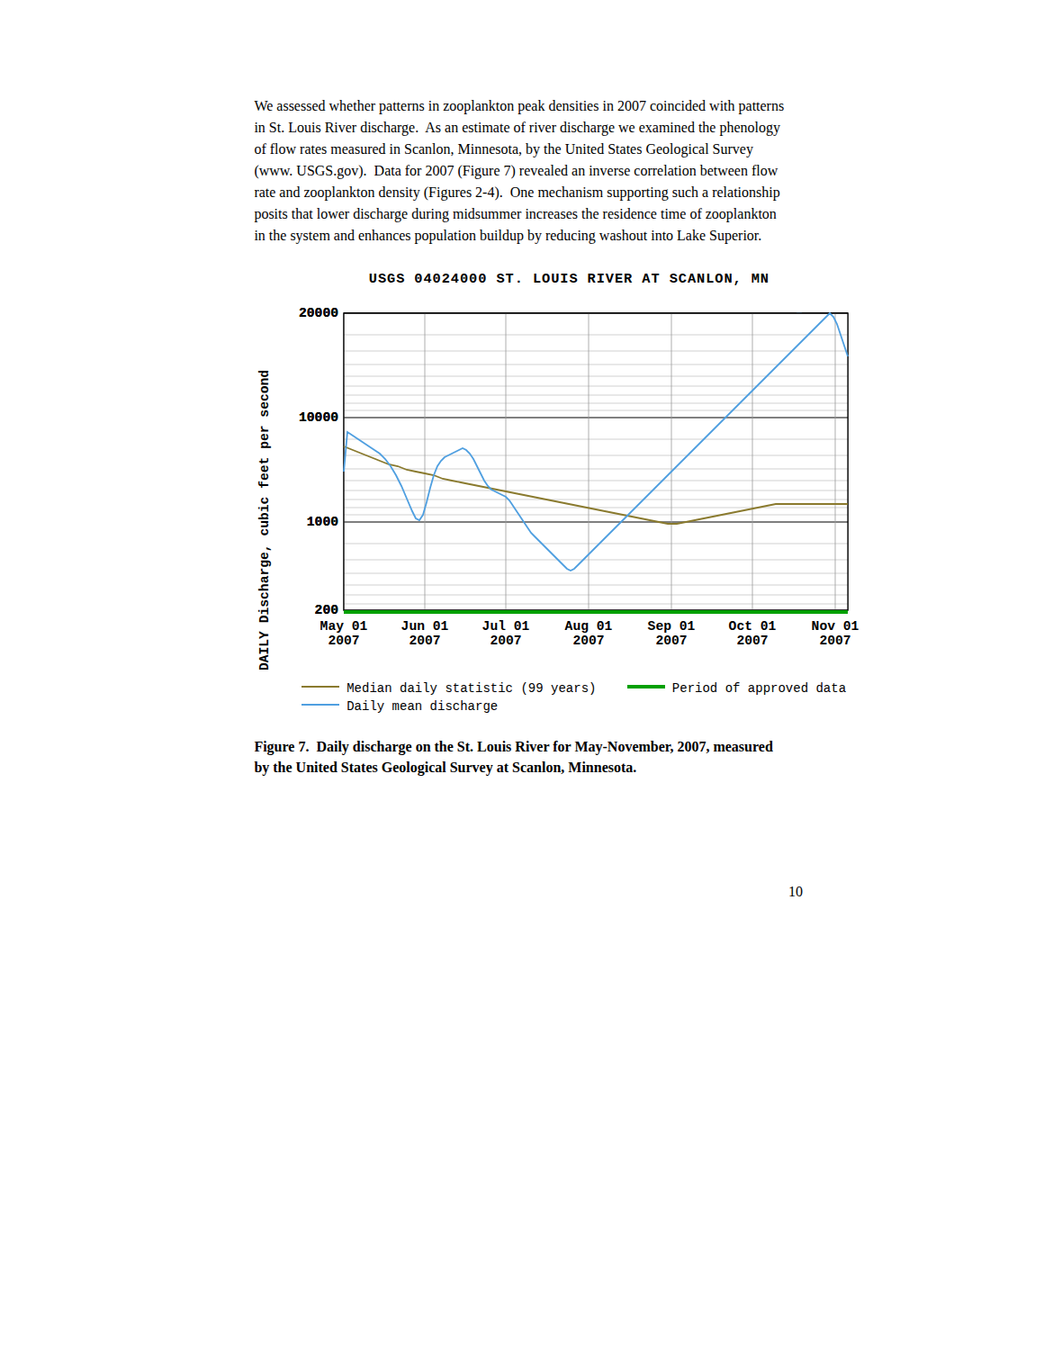We assessed whether patterns in zooplankton peak densities in 2007 coincided with patterns in St. Louis River discharge. As an estimate of river discharge we examined the phenology of flow rates measured in Scanlon, Minnesota, by the United States Geological Survey (www. USGS.gov). Data for 2007 (Figure 7) revealed an inverse correlation between flow rate and zooplankton density (Figures 2-4). One mechanism supporting such a relationship posits that lower discharge during midsummer increases the residence time of zooplankton in the system and enhances population buildup by reducing washout into Lake Superior.
USGS 04024000 ST. LOUIS RIVER AT SCANLON, MN
DAILY Discharge, cubic feet per second 20000 10000 1000 200 20000 10000 1000 200 May 01 2007 Jun 01 2007 Jul 01 2007 Aug 01 2007 Sep 01 2007 Oct 01 2007 Nov 01 2007
Median daily statistic (99 years) Period of approved data Daily mean discharge
Figure 7. Daily discharge on the St. Louis River for May-November, 2007, measured by the United States Geological Survey at Scanlon, Minnesota.
10